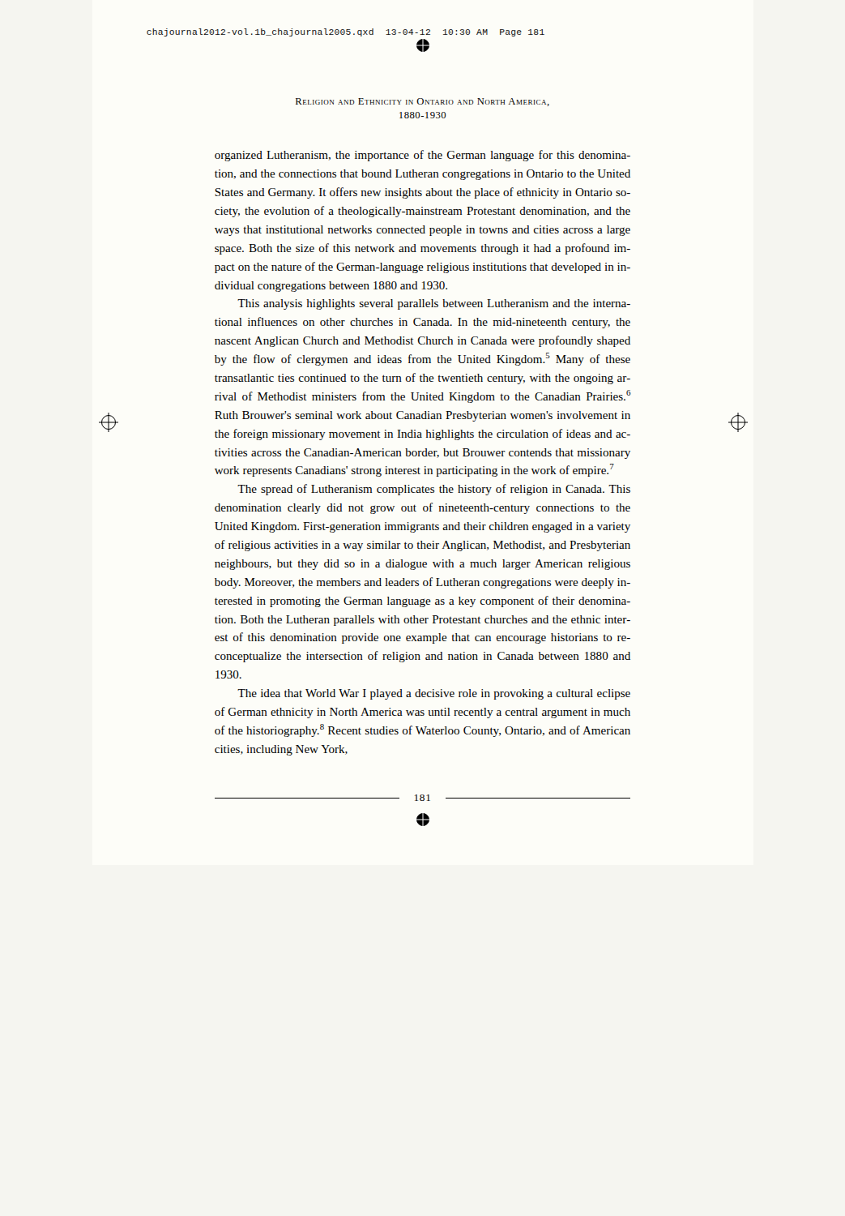chajournal2012-vol.1b_chajournal2005.qxd 13-04-12 10:30 AM Page 181
Religion and Ethnicity in Ontario and North America,
1880-1930
organized Lutheranism, the importance of the German language for this denomination, and the connections that bound Lutheran congregations in Ontario to the United States and Germany. It offers new insights about the place of ethnicity in Ontario society, the evolution of a theologically-mainstream Protestant denomination, and the ways that institutional networks connected people in towns and cities across a large space. Both the size of this network and movements through it had a profound impact on the nature of the German-language religious institutions that developed in individual congregations between 1880 and 1930.
This analysis highlights several parallels between Lutheranism and the international influences on other churches in Canada. In the mid-nineteenth century, the nascent Anglican Church and Methodist Church in Canada were profoundly shaped by the flow of clergymen and ideas from the United Kingdom.5 Many of these transatlantic ties continued to the turn of the twentieth century, with the ongoing arrival of Methodist ministers from the United Kingdom to the Canadian Prairies.6 Ruth Brouwer's seminal work about Canadian Presbyterian women's involvement in the foreign missionary movement in India highlights the circulation of ideas and activities across the Canadian-American border, but Brouwer contends that missionary work represents Canadians' strong interest in participating in the work of empire.7
The spread of Lutheranism complicates the history of religion in Canada. This denomination clearly did not grow out of nineteenth-century connections to the United Kingdom. First-generation immigrants and their children engaged in a variety of religious activities in a way similar to their Anglican, Methodist, and Presbyterian neighbours, but they did so in a dialogue with a much larger American religious body. Moreover, the members and leaders of Lutheran congregations were deeply interested in promoting the German language as a key component of their denomination. Both the Lutheran parallels with other Protestant churches and the ethnic interest of this denomination provide one example that can encourage historians to re-conceptualize the intersection of religion and nation in Canada between 1880 and 1930.
The idea that World War I played a decisive role in provoking a cultural eclipse of German ethnicity in North America was until recently a central argument in much of the historiography.8 Recent studies of Waterloo County, Ontario, and of American cities, including New York,
181